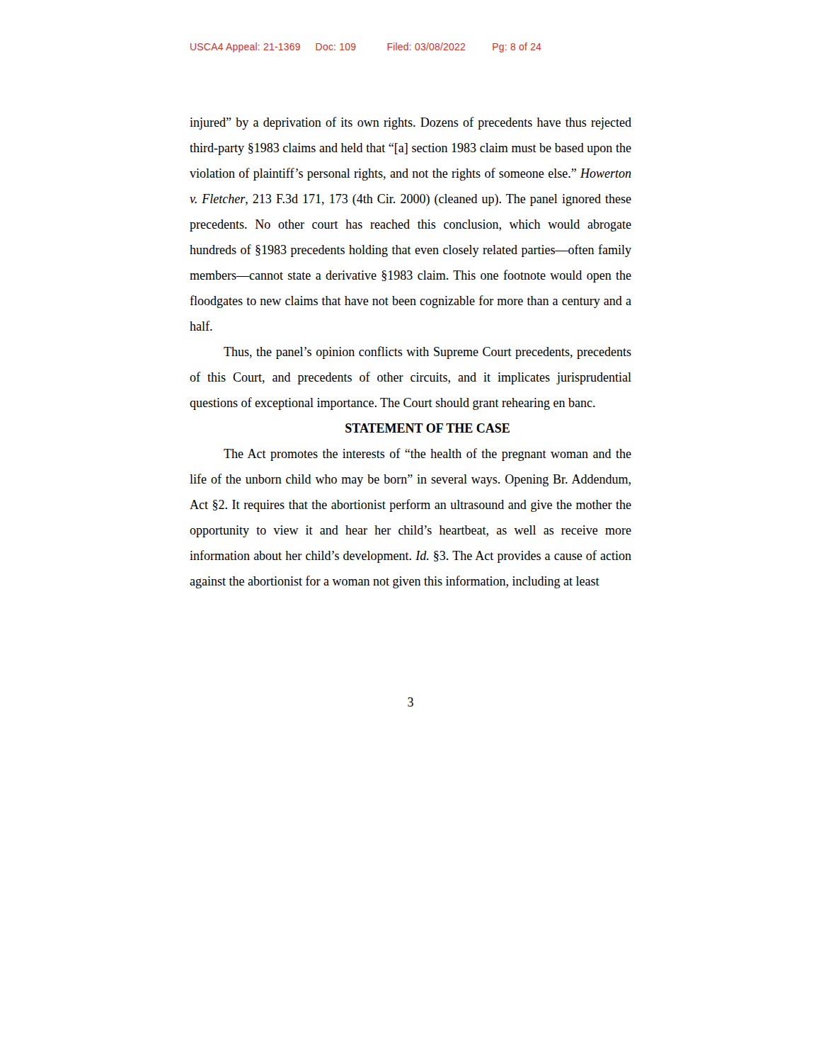USCA4 Appeal: 21-1369 Doc: 109 Filed: 03/08/2022 Pg: 8 of 24
injured” by a deprivation of its own rights. Dozens of precedents have thus rejected third-party §1983 claims and held that “[a] section 1983 claim must be based upon the violation of plaintiff’s personal rights, and not the rights of someone else.” Howerton v. Fletcher, 213 F.3d 171, 173 (4th Cir. 2000) (cleaned up). The panel ignored these precedents. No other court has reached this conclusion, which would abrogate hundreds of §1983 precedents holding that even closely related parties—often family members—cannot state a derivative §1983 claim. This one footnote would open the floodgates to new claims that have not been cognizable for more than a century and a half.
Thus, the panel’s opinion conflicts with Supreme Court precedents, precedents of this Court, and precedents of other circuits, and it implicates jurisprudential questions of exceptional importance. The Court should grant rehearing en banc.
STATEMENT OF THE CASE
The Act promotes the interests of “the health of the pregnant woman and the life of the unborn child who may be born” in several ways. Opening Br. Addendum, Act §2. It requires that the abortionist perform an ultrasound and give the mother the opportunity to view it and hear her child’s heartbeat, as well as receive more information about her child’s development. Id. §3. The Act provides a cause of action against the abortionist for a woman not given this information, including at least
3